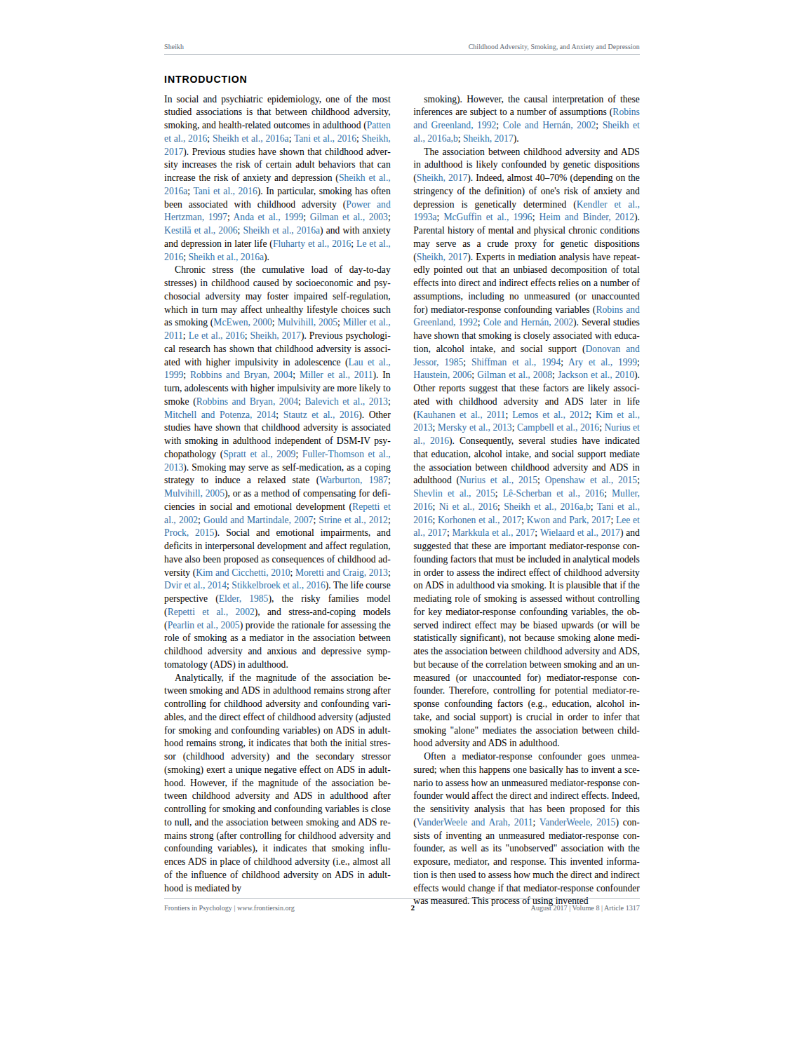Sheikh Childhood Adversity, Smoking, and Anxiety and Depression
INTRODUCTION
In social and psychiatric epidemiology, one of the most studied associations is that between childhood adversity, smoking, and health-related outcomes in adulthood (Patten et al., 2016; Sheikh et al., 2016a; Tani et al., 2016; Sheikh, 2017). Previous studies have shown that childhood adversity increases the risk of certain adult behaviors that can increase the risk of anxiety and depression (Sheikh et al., 2016a; Tani et al., 2016). In particular, smoking has often been associated with childhood adversity (Power and Hertzman, 1997; Anda et al., 1999; Gilman et al., 2003; Kestilä et al., 2006; Sheikh et al., 2016a) and with anxiety and depression in later life (Fluharty et al., 2016; Le et al., 2016; Sheikh et al., 2016a).
Chronic stress (the cumulative load of day-to-day stresses) in childhood caused by socioeconomic and psychosocial adversity may foster impaired self-regulation, which in turn may affect unhealthy lifestyle choices such as smoking (McEwen, 2000; Mulvihill, 2005; Miller et al., 2011; Le et al., 2016; Sheikh, 2017). Previous psychological research has shown that childhood adversity is associated with higher impulsivity in adolescence (Lau et al., 1999; Robbins and Bryan, 2004; Miller et al., 2011). In turn, adolescents with higher impulsivity are more likely to smoke (Robbins and Bryan, 2004; Balevich et al., 2013; Mitchell and Potenza, 2014; Stautz et al., 2016). Other studies have shown that childhood adversity is associated with smoking in adulthood independent of DSM-IV psychopathology (Spratt et al., 2009; Fuller-Thomson et al., 2013). Smoking may serve as self-medication, as a coping strategy to induce a relaxed state (Warburton, 1987; Mulvihill, 2005), or as a method of compensating for deficiencies in social and emotional development (Repetti et al., 2002; Gould and Martindale, 2007; Strine et al., 2012; Prock, 2015). Social and emotional impairments, and deficits in interpersonal development and affect regulation, have also been proposed as consequences of childhood adversity (Kim and Cicchetti, 2010; Moretti and Craig, 2013; Dvir et al., 2014; Stikkelbroek et al., 2016). The life course perspective (Elder, 1985), the risky families model (Repetti et al., 2002), and stress-and-coping models (Pearlin et al., 2005) provide the rationale for assessing the role of smoking as a mediator in the association between childhood adversity and anxious and depressive symptomatology (ADS) in adulthood.
Analytically, if the magnitude of the association between smoking and ADS in adulthood remains strong after controlling for childhood adversity and confounding variables, and the direct effect of childhood adversity (adjusted for smoking and confounding variables) on ADS in adulthood remains strong, it indicates that both the initial stressor (childhood adversity) and the secondary stressor (smoking) exert a unique negative effect on ADS in adulthood. However, if the magnitude of the association between childhood adversity and ADS in adulthood after controlling for smoking and confounding variables is close to null, and the association between smoking and ADS remains strong (after controlling for childhood adversity and confounding variables), it indicates that smoking influences ADS in place of childhood adversity (i.e., almost all of the influence of childhood adversity on ADS in adulthood is mediated by
smoking). However, the causal interpretation of these inferences are subject to a number of assumptions (Robins and Greenland, 1992; Cole and Hernán, 2002; Sheikh et al., 2016a,b; Sheikh, 2017).
The association between childhood adversity and ADS in adulthood is likely confounded by genetic dispositions (Sheikh, 2017). Indeed, almost 40–70% (depending on the stringency of the definition) of one's risk of anxiety and depression is genetically determined (Kendler et al., 1993a; McGuffin et al., 1996; Heim and Binder, 2012). Parental history of mental and physical chronic conditions may serve as a crude proxy for genetic dispositions (Sheikh, 2017). Experts in mediation analysis have repeatedly pointed out that an unbiased decomposition of total effects into direct and indirect effects relies on a number of assumptions, including no unmeasured (or unaccounted for) mediator-response confounding variables (Robins and Greenland, 1992; Cole and Hernán, 2002). Several studies have shown that smoking is closely associated with education, alcohol intake, and social support (Donovan and Jessor, 1985; Shiffman et al., 1994; Ary et al., 1999; Haustein, 2006; Gilman et al., 2008; Jackson et al., 2010). Other reports suggest that these factors are likely associated with childhood adversity and ADS later in life (Kauhanen et al., 2011; Lemos et al., 2012; Kim et al., 2013; Mersky et al., 2013; Campbell et al., 2016; Nurius et al., 2016). Consequently, several studies have indicated that education, alcohol intake, and social support mediate the association between childhood adversity and ADS in adulthood (Nurius et al., 2015; Openshaw et al., 2015; Shevlin et al., 2015; Lê-Scherban et al., 2016; Muller, 2016; Ni et al., 2016; Sheikh et al., 2016a,b; Tani et al., 2016; Korhonen et al., 2017; Kwon and Park, 2017; Lee et al., 2017; Markkula et al., 2017; Wielaard et al., 2017) and suggested that these are important mediator-response confounding factors that must be included in analytical models in order to assess the indirect effect of childhood adversity on ADS in adulthood via smoking. It is plausible that if the mediating role of smoking is assessed without controlling for key mediator-response confounding variables, the observed indirect effect may be biased upwards (or will be statistically significant), not because smoking alone mediates the association between childhood adversity and ADS, but because of the correlation between smoking and an unmeasured (or unaccounted for) mediator-response confounder. Therefore, controlling for potential mediator-response confounding factors (e.g., education, alcohol intake, and social support) is crucial in order to infer that smoking "alone" mediates the association between childhood adversity and ADS in adulthood.
Often a mediator-response confounder goes unmeasured; when this happens one basically has to invent a scenario to assess how an unmeasured mediator-response confounder would affect the direct and indirect effects. Indeed, the sensitivity analysis that has been proposed for this (VanderWeele and Arah, 2011; VanderWeele, 2015) consists of inventing an unmeasured mediator-response confounder, as well as its "unobserved" association with the exposure, mediator, and response. This invented information is then used to assess how much the direct and indirect effects would change if that mediator-response confounder was measured. This process of using invented
Frontiers in Psychology | www.frontiersin.org 2 August 2017 | Volume 8 | Article 1317